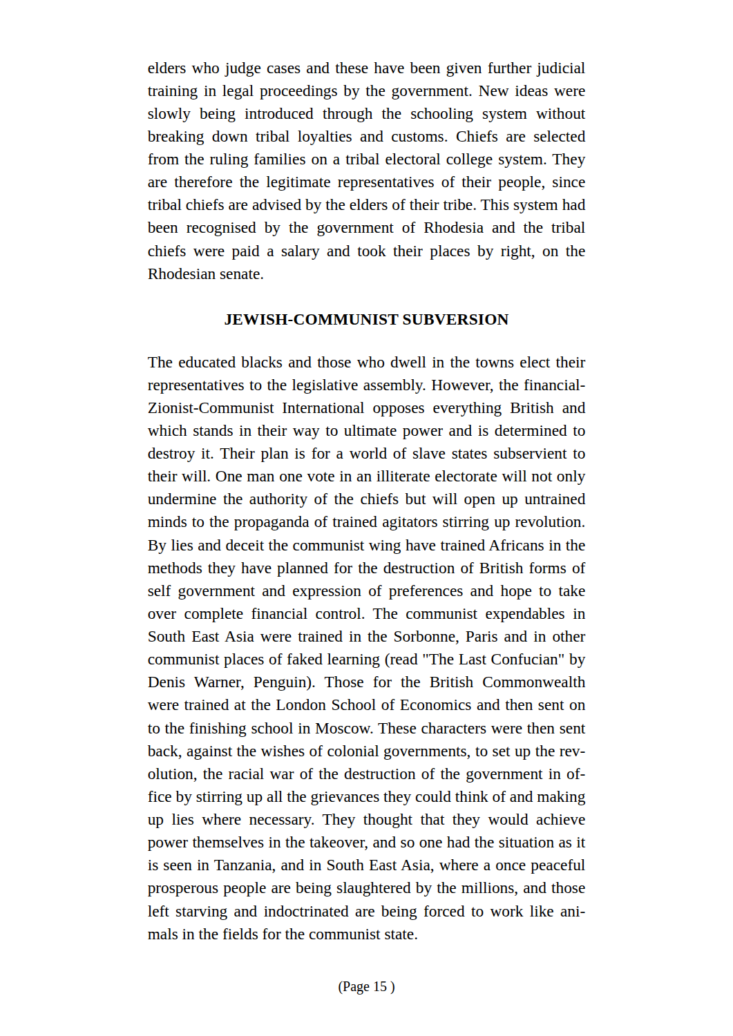elders who judge cases and these have been given further judicial training in legal proceedings by the government. New ideas were slowly being introduced through the schooling system without breaking down tribal loyalties and customs. Chiefs are selected from the ruling families on a tribal electoral college system. They are therefore the legitimate representatives of their people, since tribal chiefs are advised by the elders of their tribe. This system had been recognised by the government of Rhodesia and the tribal chiefs were paid a salary and took their places by right, on the Rhodesian senate.
JEWISH-COMMUNIST SUBVERSION
The educated blacks and those who dwell in the towns elect their representatives to the legislative assembly. However, the financial-Zionist-Communist International opposes everything British and which stands in their way to ultimate power and is determined to destroy it. Their plan is for a world of slave states subservient to their will. One man one vote in an illiterate electorate will not only undermine the authority of the chiefs but will open up untrained minds to the propaganda of trained agitators stirring up revolution. By lies and deceit the communist wing have trained Africans in the methods they have planned for the destruction of British forms of self government and expression of preferences and hope to take over complete financial control. The communist expendables in South East Asia were trained in the Sorbonne, Paris and in other communist places of faked learning (read "The Last Confucian" by Denis Warner, Penguin). Those for the British Commonwealth were trained at the London School of Economics and then sent on to the finishing school in Moscow. These characters were then sent back, against the wishes of colonial governments, to set up the revolution, the racial war of the destruction of the government in office by stirring up all the grievances they could think of and making up lies where necessary. They thought that they would achieve power themselves in the takeover, and so one had the situation as it is seen in Tanzania, and in South East Asia, where a once peaceful prosperous people are being slaughtered by the millions, and those left starving and indoctrinated are being forced to work like animals in the fields for the communist state.
(Page 15 )